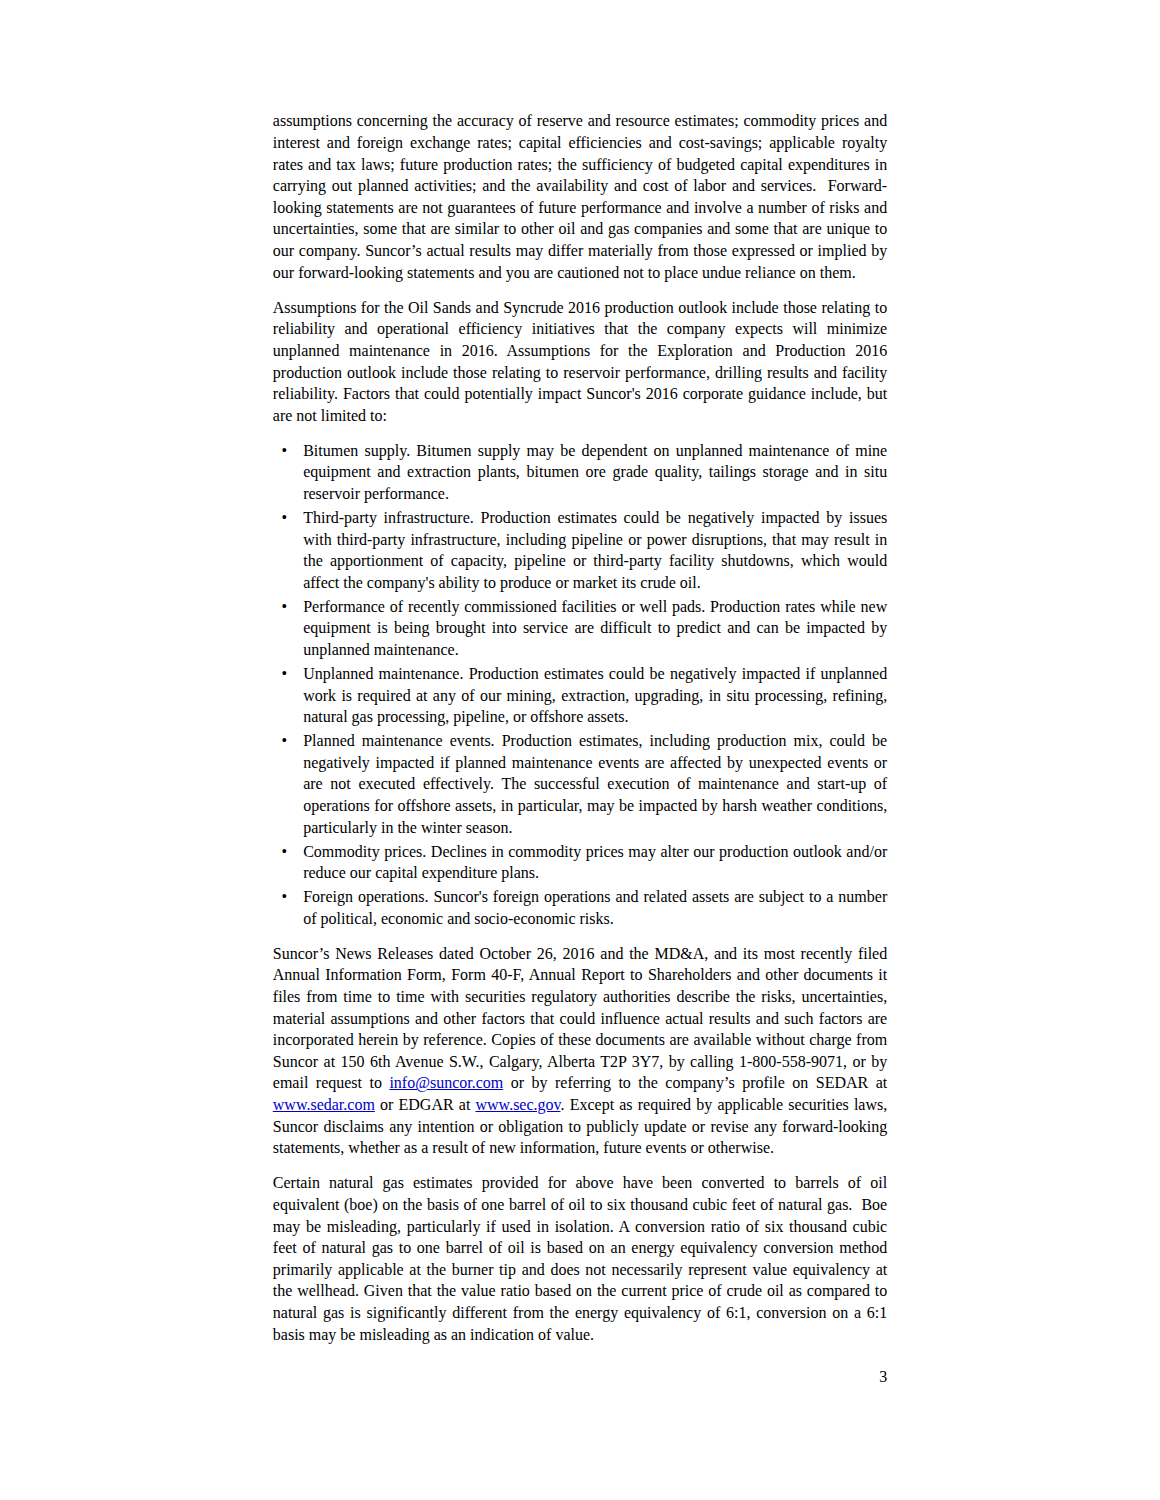assumptions concerning the accuracy of reserve and resource estimates; commodity prices and interest and foreign exchange rates; capital efficiencies and cost-savings; applicable royalty rates and tax laws; future production rates; the sufficiency of budgeted capital expenditures in carrying out planned activities; and the availability and cost of labor and services. Forward-looking statements are not guarantees of future performance and involve a number of risks and uncertainties, some that are similar to other oil and gas companies and some that are unique to our company. Suncor’s actual results may differ materially from those expressed or implied by our forward-looking statements and you are cautioned not to place undue reliance on them.
Assumptions for the Oil Sands and Syncrude 2016 production outlook include those relating to reliability and operational efficiency initiatives that the company expects will minimize unplanned maintenance in 2016. Assumptions for the Exploration and Production 2016 production outlook include those relating to reservoir performance, drilling results and facility reliability. Factors that could potentially impact Suncor's 2016 corporate guidance include, but are not limited to:
Bitumen supply. Bitumen supply may be dependent on unplanned maintenance of mine equipment and extraction plants, bitumen ore grade quality, tailings storage and in situ reservoir performance.
Third-party infrastructure. Production estimates could be negatively impacted by issues with third-party infrastructure, including pipeline or power disruptions, that may result in the apportionment of capacity, pipeline or third-party facility shutdowns, which would affect the company's ability to produce or market its crude oil.
Performance of recently commissioned facilities or well pads. Production rates while new equipment is being brought into service are difficult to predict and can be impacted by unplanned maintenance.
Unplanned maintenance. Production estimates could be negatively impacted if unplanned work is required at any of our mining, extraction, upgrading, in situ processing, refining, natural gas processing, pipeline, or offshore assets.
Planned maintenance events. Production estimates, including production mix, could be negatively impacted if planned maintenance events are affected by unexpected events or are not executed effectively. The successful execution of maintenance and start-up of operations for offshore assets, in particular, may be impacted by harsh weather conditions, particularly in the winter season.
Commodity prices. Declines in commodity prices may alter our production outlook and/or reduce our capital expenditure plans.
Foreign operations. Suncor's foreign operations and related assets are subject to a number of political, economic and socio-economic risks.
Suncor’s News Releases dated October 26, 2016 and the MD&A, and its most recently filed Annual Information Form, Form 40-F, Annual Report to Shareholders and other documents it files from time to time with securities regulatory authorities describe the risks, uncertainties, material assumptions and other factors that could influence actual results and such factors are incorporated herein by reference. Copies of these documents are available without charge from Suncor at 150 6th Avenue S.W., Calgary, Alberta T2P 3Y7, by calling 1-800-558-9071, or by email request to info@suncor.com or by referring to the company’s profile on SEDAR at www.sedar.com or EDGAR at www.sec.gov. Except as required by applicable securities laws, Suncor disclaims any intention or obligation to publicly update or revise any forward-looking statements, whether as a result of new information, future events or otherwise.
Certain natural gas estimates provided for above have been converted to barrels of oil equivalent (boe) on the basis of one barrel of oil to six thousand cubic feet of natural gas. Boe may be misleading, particularly if used in isolation. A conversion ratio of six thousand cubic feet of natural gas to one barrel of oil is based on an energy equivalency conversion method primarily applicable at the burner tip and does not necessarily represent value equivalency at the wellhead. Given that the value ratio based on the current price of crude oil as compared to natural gas is significantly different from the energy equivalency of 6:1, conversion on a 6:1 basis may be misleading as an indication of value.
3